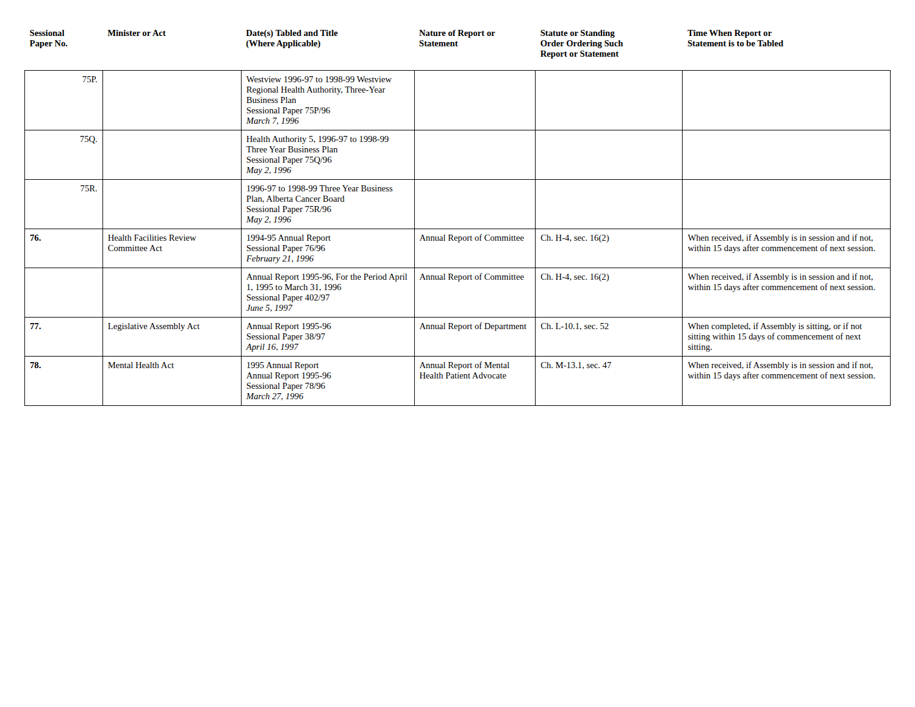| Sessional Paper No. | Minister or Act | Date(s) Tabled and Title (Where Applicable) | Nature of Report or Statement | Statute or Standing Order Ordering Such Report or Statement | Time When Report or Statement is to be Tabled |
| --- | --- | --- | --- | --- | --- |
| 75P. | | Westview 1996-97 to 1998-99 Westview Regional Health Authority, Three-Year Business Plan Sessional Paper 75P/96 March 7, 1996 | | | |
| 75Q. | | Health Authority 5, 1996-97 to 1998-99 Three Year Business Plan Sessional Paper 75Q/96 May 2, 1996 | | | |
| 75R. | | 1996-97 to 1998-99 Three Year Business Plan, Alberta Cancer Board Sessional Paper 75R/96 May 2, 1996 | | | |
| 76. | Health Facilities Review Committee Act | 1994-95 Annual Report Sessional Paper 76/96 February 21, 1996 | Annual Report of Committee | Ch. H-4, sec. 16(2) | When received, if Assembly is in session and if not, within 15 days after commencement of next session. |
| | | Annual Report 1995-96, For the Period April 1, 1995 to March 31, 1996 Sessional Paper 402/97 June 5, 1997 | Annual Report of Committee | Ch. H-4, sec. 16(2) | When received, if Assembly is in session and if not, within 15 days after commencement of next session. |
| 77. | Legislative Assembly Act | Annual Report 1995-96 Sessional Paper 38/97 April 16, 1997 | Annual Report of Department | Ch. L-10.1, sec. 52 | When completed, if Assembly is sitting, or if not sitting within 15 days of commencement of next sitting. |
| 78. | Mental Health Act | 1995 Annual Report Annual Report 1995-96 Sessional Paper 78/96 March 27, 1996 | Annual Report of Mental Health Patient Advocate | Ch. M-13.1, sec. 47 | When received, if Assembly is in session and if not, within 15 days after commencement of next session. |